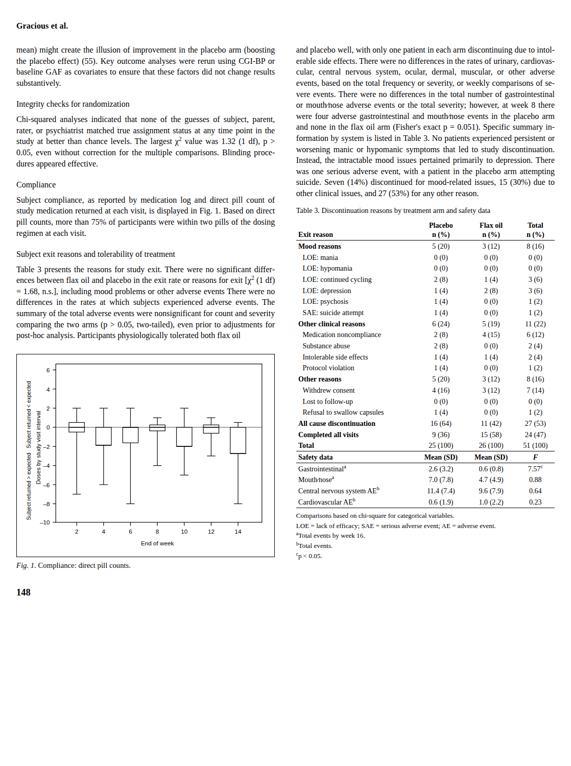Gracious et al.
mean) might create the illusion of improvement in the placebo arm (boosting the placebo effect) (55). Key outcome analyses were rerun using CGI-BP or baseline GAF as covariates to ensure that these factors did not change results substantively.
Integrity checks for randomization
Chi-squared analyses indicated that none of the guesses of subject, parent, rater, or psychiatrist matched true assignment status at any time point in the study at better than chance levels. The largest χ2 value was 1.32 (1 df), p > 0.05, even without correction for the multiple comparisons. Blinding procedures appeared effective.
Compliance
Subject compliance, as reported by medication log and direct pill count of study medication returned at each visit, is displayed in Fig. 1. Based on direct pill counts, more than 75% of participants were within two pills of the dosing regimen at each visit.
Subject exit reasons and tolerability of treatment
Table 3 presents the reasons for study exit. There were no significant differences between flax oil and placebo in the exit rate or reasons for exit [χ2 (1 df) = 1.68, n.s.], including mood problems or other adverse events There were no differences in the rates at which subjects experienced adverse events. The summary of the total adverse events were nonsignificant for count and severity comparing the two arms (p > 0.05, two-tailed), even prior to adjustments for post-hoc analysis. Participants physiologically tolerated both flax oil
6 4 2 0 –2 –4 –6 –8 –10 Subject returned < expected Subject returned > expected Doses by study visit interval 2 4 6 8 10 12 14 End of week
Fig. 1. Compliance: direct pill counts.
148
and placebo well, with only one patient in each arm discontinuing due to intolerable side effects. There were no differences in the rates of urinary, cardiovascular, central nervous system, ocular, dermal, muscular, or other adverse events, based on the total frequency or severity, or weekly comparisons of severe events. There were no differences in the total number of gastrointestinal or mouth∕nose adverse events or the total severity; however, at week 8 there were four adverse gastrointestinal and mouth∕nose events in the placebo arm and none in the flax oil arm (Fisher's exact p = 0.051). Specific summary information by system is listed in Table 3. No patients experienced persistent or worsening manic or hypomanic symptoms that led to study discontinuation. Instead, the intractable mood issues pertained primarily to depression. There was one serious adverse event, with a patient in the placebo arm attempting suicide. Seven (14%) discontinued for mood-related issues, 15 (30%) due to other clinical issues, and 27 (53%) for any other reason.
Table 3. Discontinuation reasons by treatment arm and safety data
| Exit reason | Placebo n (%) | Flax oil n (%) | Total n (%) |
| --- | --- | --- | --- |
| Mood reasons | 5 (20) | 3 (12) | 8 (16) |
| LOE: mania | 0 (0) | 0 (0) | 0 (0) |
| LOE: hypomania | 0 (0) | 0 (0) | 0 (0) |
| LOE: continued cycling | 2 (8) | 1 (4) | 3 (6) |
| LOE: depression | 1 (4) | 2 (8) | 3 (6) |
| LOE: psychosis | 1 (4) | 0 (0) | 1 (2) |
| SAE: suicide attempt | 1 (4) | 0 (0) | 1 (2) |
| Other clinical reasons | 6 (24) | 5 (19) | 11 (22) |
| Medication noncompliance | 2 (8) | 4 (15) | 6 (12) |
| Substance abuse | 2 (8) | 0 (0) | 2 (4) |
| Intolerable side effects | 1 (4) | 1 (4) | 2 (4) |
| Protocol violation | 1 (4) | 0 (0) | 1 (2) |
| Other reasons | 5 (20) | 3 (12) | 8 (16) |
| Withdrew consent | 4 (16) | 3 (12) | 7 (14) |
| Lost to follow-up | 0 (0) | 0 (0) | 0 (0) |
| Refusal to swallow capsules | 1 (4) | 0 (0) | 1 (2) |
| All cause discontinuation | 16 (64) | 11 (42) | 27 (53) |
| Completed all visits | 9 (36) | 15 (58) | 24 (47) |
| Total | 25 (100) | 26 (100) | 51 (100) |
| Safety data | Mean (SD) | Mean (SD) | F |
| Gastrointestinal a | 2.6 (3.2) | 0.6 (0.8) | 7.57 c |
| Mouth∕nose a | 7.0 (7.8) | 4.7 (4.9) | 0.88 |
| Central nervous system AE b | 11.4 (7.4) | 9.6 (7.9) | 0.64 |
| Cardiovascular AE b | 0.6 (1.9) | 1.0 (2.2) | 0.23 |
Comparisons based on chi-square for categorical variables.
LOE = lack of efficacy; SAE = serious adverse event; AE = adverse event.
aTotal events by week 16.
bTotal events.
cp < 0.05.